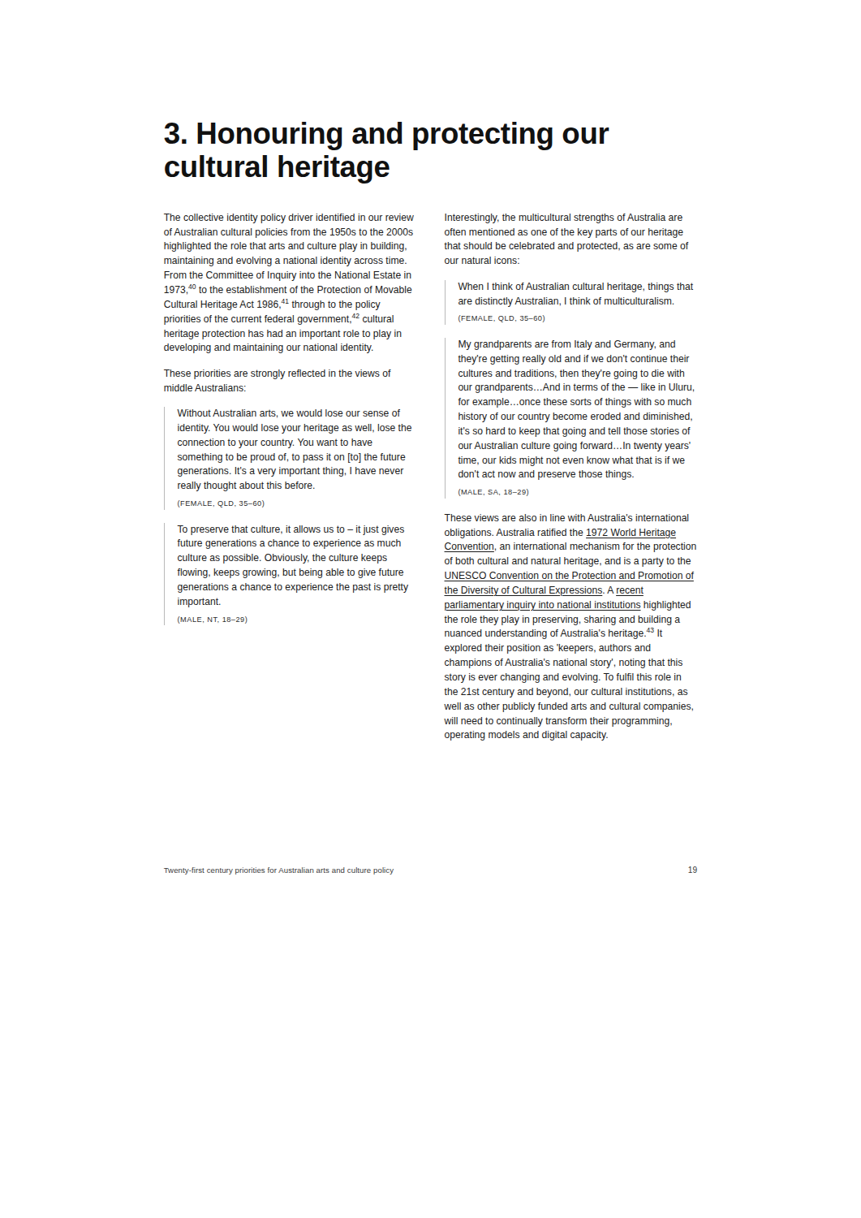3. Honouring and protecting our cultural heritage
The collective identity policy driver identified in our review of Australian cultural policies from the 1950s to the 2000s highlighted the role that arts and culture play in building, maintaining and evolving a national identity across time. From the Committee of Inquiry into the National Estate in 1973,40 to the establishment of the Protection of Movable Cultural Heritage Act 1986,41 through to the policy priorities of the current federal government,42 cultural heritage protection has had an important role to play in developing and maintaining our national identity.
These priorities are strongly reflected in the views of middle Australians:
Without Australian arts, we would lose our sense of identity. You would lose your heritage as well, lose the connection to your country. You want to have something to be proud of, to pass it on [to] the future generations. It's a very important thing, I have never really thought about this before.
(Female, QLD, 35–60)
To preserve that culture, it allows us to – it just gives future generations a chance to experience as much culture as possible. Obviously, the culture keeps flowing, keeps growing, but being able to give future generations a chance to experience the past is pretty important.
(Male, NT, 18–29)
Interestingly, the multicultural strengths of Australia are often mentioned as one of the key parts of our heritage that should be celebrated and protected, as are some of our natural icons:
When I think of Australian cultural heritage, things that are distinctly Australian, I think of multiculturalism.
(Female, QLD, 35–60)
My grandparents are from Italy and Germany, and they're getting really old and if we don't continue their cultures and traditions, then they're going to die with our grandparents…And in terms of the — like in Uluru, for example…once these sorts of things with so much history of our country become eroded and diminished, it's so hard to keep that going and tell those stories of our Australian culture going forward…In twenty years' time, our kids might not even know what that is if we don't act now and preserve those things.
(Male, SA, 18–29)
These views are also in line with Australia's international obligations. Australia ratified the 1972 World Heritage Convention, an international mechanism for the protection of both cultural and natural heritage, and is a party to the UNESCO Convention on the Protection and Promotion of the Diversity of Cultural Expressions. A recent parliamentary inquiry into national institutions highlighted the role they play in preserving, sharing and building a nuanced understanding of Australia's heritage.43 It explored their position as 'keepers, authors and champions of Australia's national story', noting that this story is ever changing and evolving. To fulfil this role in the 21st century and beyond, our cultural institutions, as well as other publicly funded arts and cultural companies, will need to continually transform their programming, operating models and digital capacity.
Twenty-first century priorities for Australian arts and culture policy 19